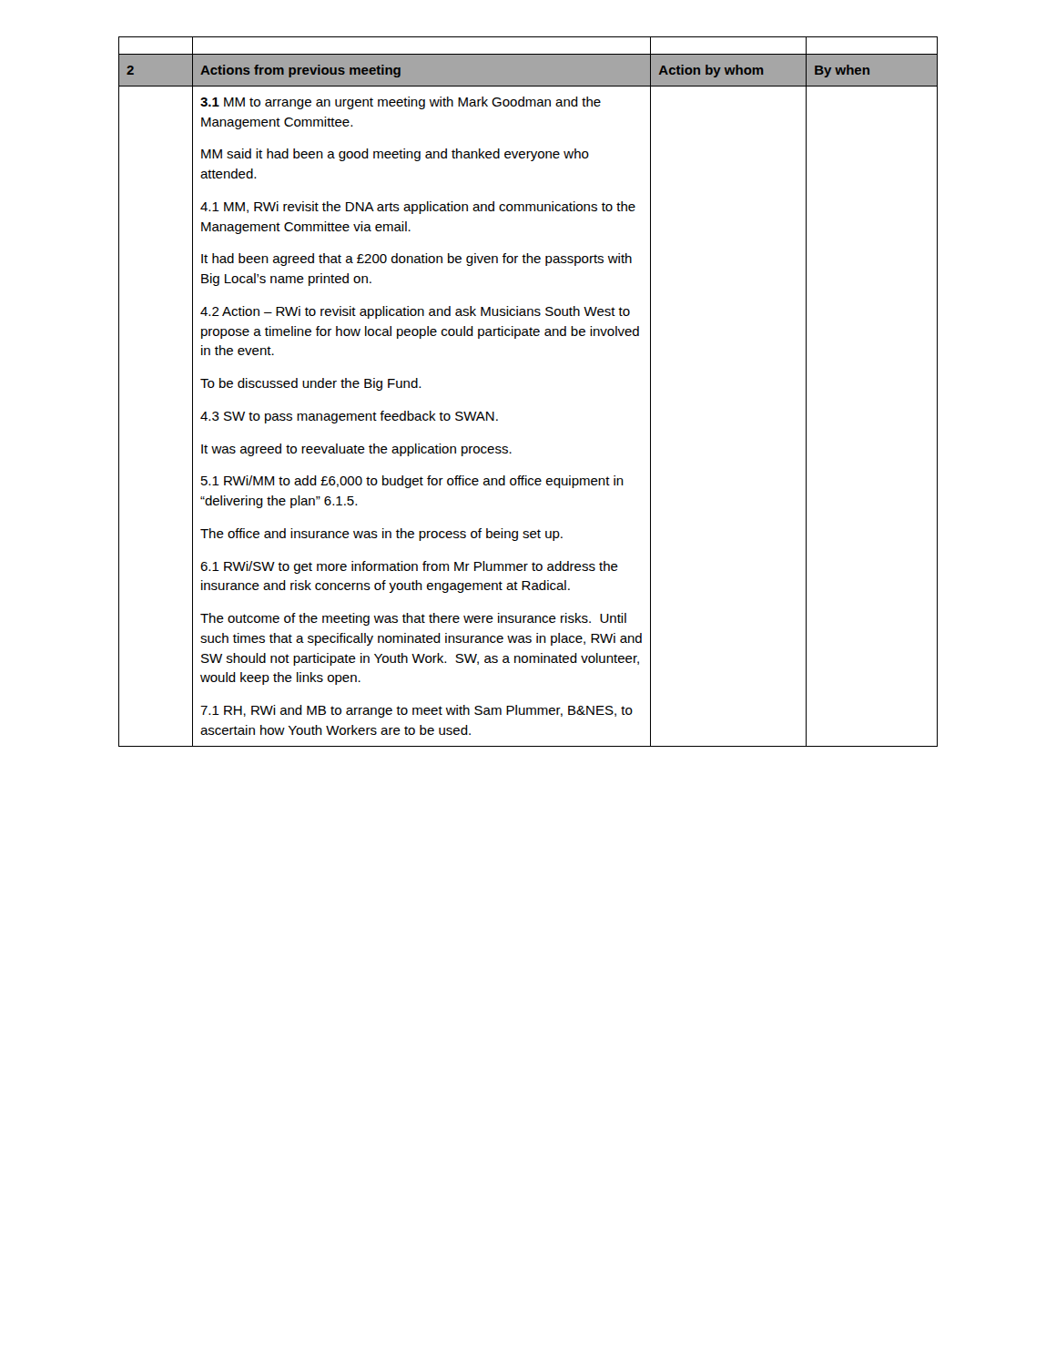| 2 | Actions from previous meeting | Action by whom | By when |
| | 3.1 MM to arrange an urgent meeting with Mark Goodman and the Management Committee. MM said it had been a good meeting and thanked everyone who attended. 4.1 MM, RWi revisit the DNA arts application and communications to the Management Committee via email. It had been agreed that a £200 donation be given for the passports with Big Local’s name printed on. 4.2 Action – RWi to revisit application and ask Musicians South West to propose a timeline for how local people could participate and be involved in the event. To be discussed under the Big Fund. 4.3 SW to pass management feedback to SWAN. It was agreed to reevaluate the application process. 5.1 RWi/MM to add £6,000 to budget for office and office equipment in “delivering the plan” 6.1.5. The office and insurance was in the process of being set up. 6.1 RWi/SW to get more information from Mr Plummer to address the insurance and risk concerns of youth engagement at Radical. The outcome of the meeting was that there were insurance risks. Until such times that a specifically nominated insurance was in place, RWi and SW should not participate in Youth Work. SW, as a nominated volunteer, would keep the links open. 7.1 RH, RWi and MB to arrange to meet with Sam Plummer, B&NES, to ascertain how Youth Workers are to be used. | | |